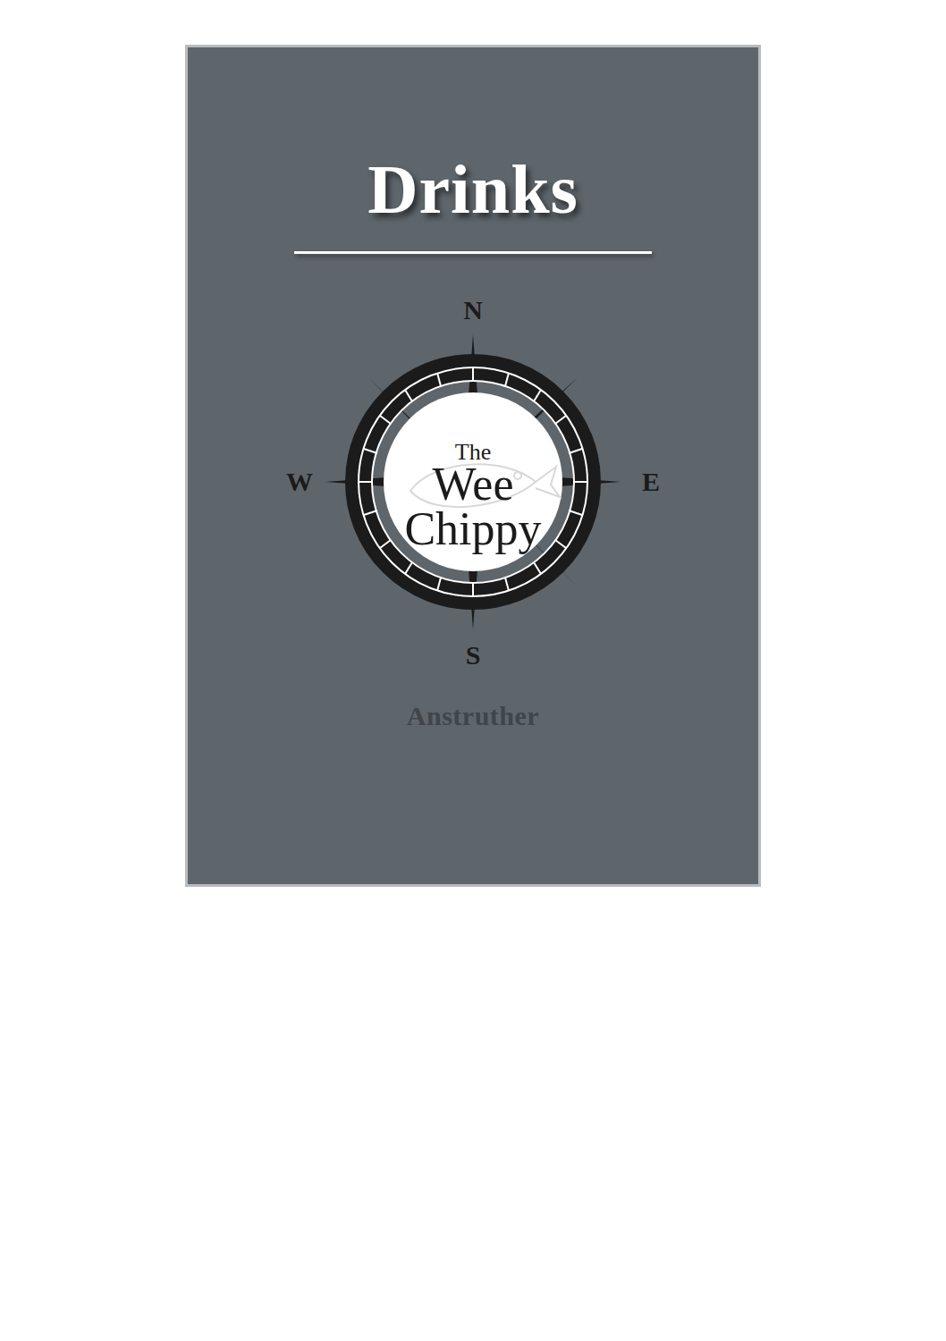Drinks
N W E S The Wee Chippy
Anstruther